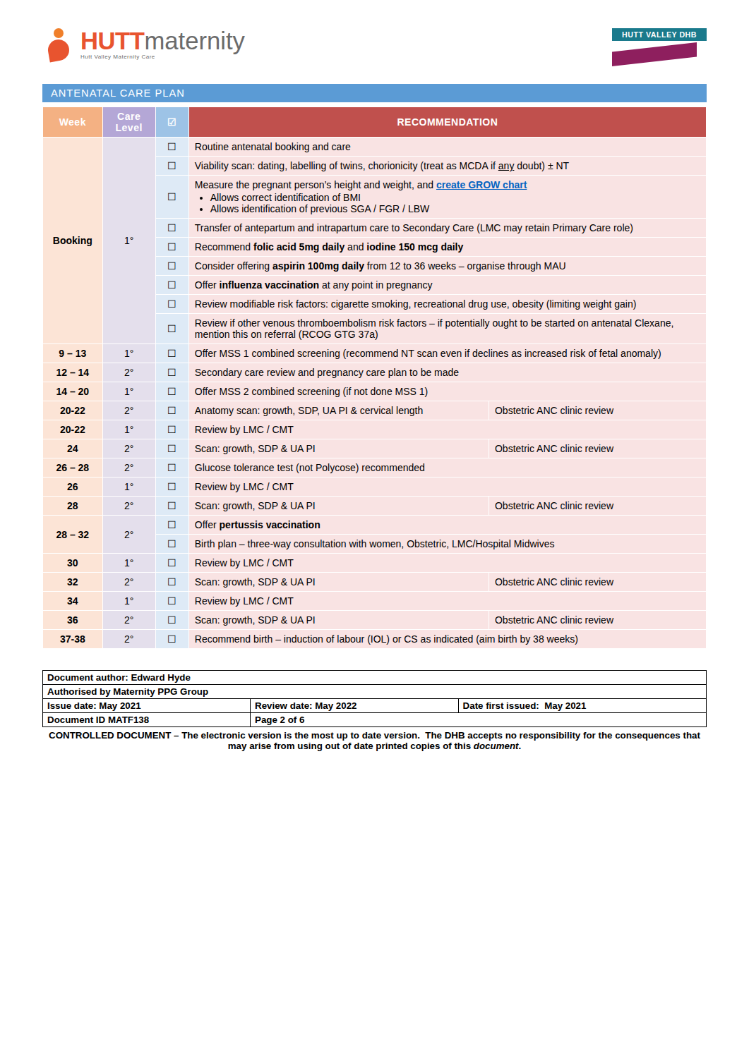HUTT maternity
Hutt Valley Maternity Care
HUTT VALLEY DHB
ANTENATAL CARE PLAN
| Week | Care Level | ☑ | RECOMMENDATION |
| --- | --- | --- | --- |
| Booking | 1° | ☐ | Routine antenatal booking and care |
| ☐ | Viability scan: dating, labelling of twins, chorionicity (treat as MCDA if any doubt) ± NT |
| ☐ | Measure the pregnant person’s height and weight, and create GROW chart Allows correct identification of BMI Allows identification of previous SGA / FGR / LBW |
| ☐ | Transfer of antepartum and intrapartum care to Secondary Care (LMC may retain Primary Care role) |
| ☐ | Recommend folic acid 5mg daily and iodine 150 mcg daily |
| ☐ | Consider offering aspirin 100mg daily from 12 to 36 weeks – organise through MAU |
| ☐ | Offer influenza vaccination at any point in pregnancy |
| ☐ | Review modifiable risk factors: cigarette smoking, recreational drug use, obesity (limiting weight gain) |
| ☐ | Review if other venous thromboembolism risk factors – if potentially ought to be started on antenatal Clexane, mention this on referral (RCOG GTG 37a) |
| 9 – 13 | 1° | ☐ | Offer MSS 1 combined screening (recommend NT scan even if declines as increased risk of fetal anomaly) |
| 12 – 14 | 2° | ☐ | Secondary care review and pregnancy care plan to be made |
| 14 – 20 | 1° | ☐ | Offer MSS 2 combined screening (if not done MSS 1) |
| 20-22 | 2° | ☐ | / Anatomy scan: growth, SDP, UA PI & cervical length / Obstetric ANC clinic review / |
| 20-22 | 1° | ☐ | Review by LMC / CMT |
| 24 | 2° | ☐ | / Scan: growth, SDP & UA PI / Obstetric ANC clinic review / |
| 26 – 28 | 2° | ☐ | Glucose tolerance test (not Polycose) recommended |
| 26 | 1° | ☐ | Review by LMC / CMT |
| 28 | 2° | ☐ | / Scan: growth, SDP & UA PI / Obstetric ANC clinic review / |
| 28 – 32 | 2° | ☐ | Offer pertussis vaccination |
| ☐ | Birth plan – three-way consultation with women, Obstetric, LMC/Hospital Midwives |
| 30 | 1° | ☐ | Review by LMC / CMT |
| 32 | 2° | ☐ | / Scan: growth, SDP & UA PI / Obstetric ANC clinic review / |
| 34 | 1° | ☐ | Review by LMC / CMT |
| 36 | 2° | ☐ | / Scan: growth, SDP & UA PI / Obstetric ANC clinic review / |
| 37-38 | 2° | ☐ | Recommend birth – induction of labour (IOL) or CS as indicated (aim birth by 38 weeks) |
| Document author: Edward Hyde |
| Authorised by Maternity PPG Group |
| Issue date: May 2021 | Review date: May 2022 | Date first issued: May 2021 |
| Document ID MATF138 | Page 2 of 6 |
CONTROLLED DOCUMENT – The electronic version is the most up to date version. The DHB accepts no responsibility for the consequences that may arise from using out of date printed copies of this document.